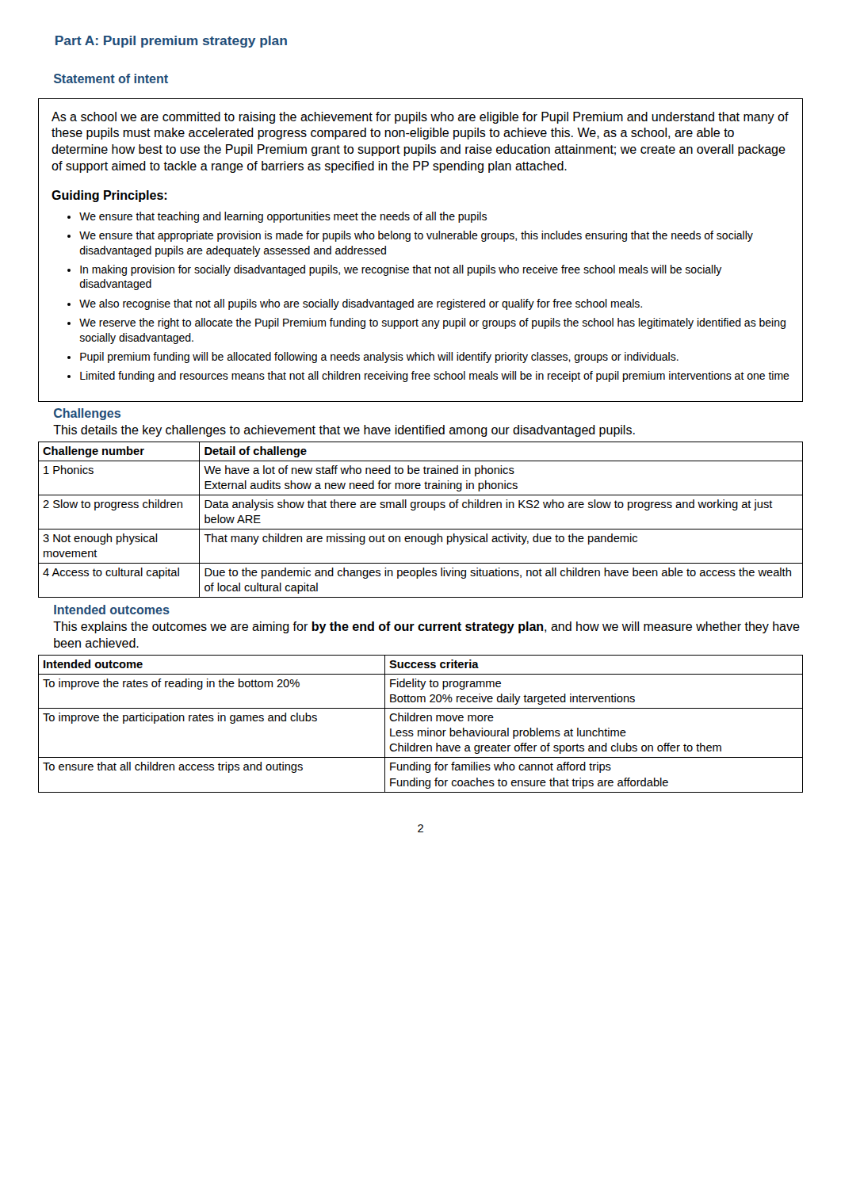Part A: Pupil premium strategy plan
Statement of intent
As a school we are committed to raising the achievement for pupils who are eligible for Pupil Premium and understand that many of these pupils must make accelerated progress compared to non-eligible pupils to achieve this. We, as a school, are able to determine how best to use the Pupil Premium grant to support pupils and raise education attainment; we create an overall package of support aimed to tackle a range of barriers as specified in the PP spending plan attached.
Guiding Principles:
We ensure that teaching and learning opportunities meet the needs of all the pupils
We ensure that appropriate provision is made for pupils who belong to vulnerable groups, this includes ensuring that the needs of socially disadvantaged pupils are adequately assessed and addressed
In making provision for socially disadvantaged pupils, we recognise that not all pupils who receive free school meals will be socially disadvantaged
We also recognise that not all pupils who are socially disadvantaged are registered or qualify for free school meals.
We reserve the right to allocate the Pupil Premium funding to support any pupil or groups of pupils the school has legitimately identified as being socially disadvantaged.
Pupil premium funding will be allocated following a needs analysis which will identify priority classes, groups or individuals.
Limited funding and resources means that not all children receiving free school meals will be in receipt of pupil premium interventions at one time
Challenges
This details the key challenges to achievement that we have identified among our disadvantaged pupils.
| Challenge number | Detail of challenge |
| --- | --- |
| 1 Phonics | We have a lot of new staff who need to be trained in phonics External audits show a new need for more training in phonics |
| 2 Slow to progress children | Data analysis show that there are small groups of children in KS2 who are slow to progress and working at just below ARE |
| 3 Not enough physical movement | That many children are missing out on enough physical activity, due to the pandemic |
| 4 Access to cultural capital | Due to the pandemic and changes in peoples living situations, not all children have been able to access the wealth of local cultural capital |
Intended outcomes
This explains the outcomes we are aiming for by the end of our current strategy plan, and how we will measure whether they have been achieved.
| Intended outcome | Success criteria |
| --- | --- |
| To improve the rates of reading in the bottom 20% | Fidelity to programme Bottom 20% receive daily targeted interventions |
| To improve the participation rates in games and clubs | Children move more Less minor behavioural problems at lunchtime Children have a greater offer of sports and clubs on offer to them |
| To ensure that all children access trips and outings | Funding for families who cannot afford trips Funding for coaches to ensure that trips are affordable |
2